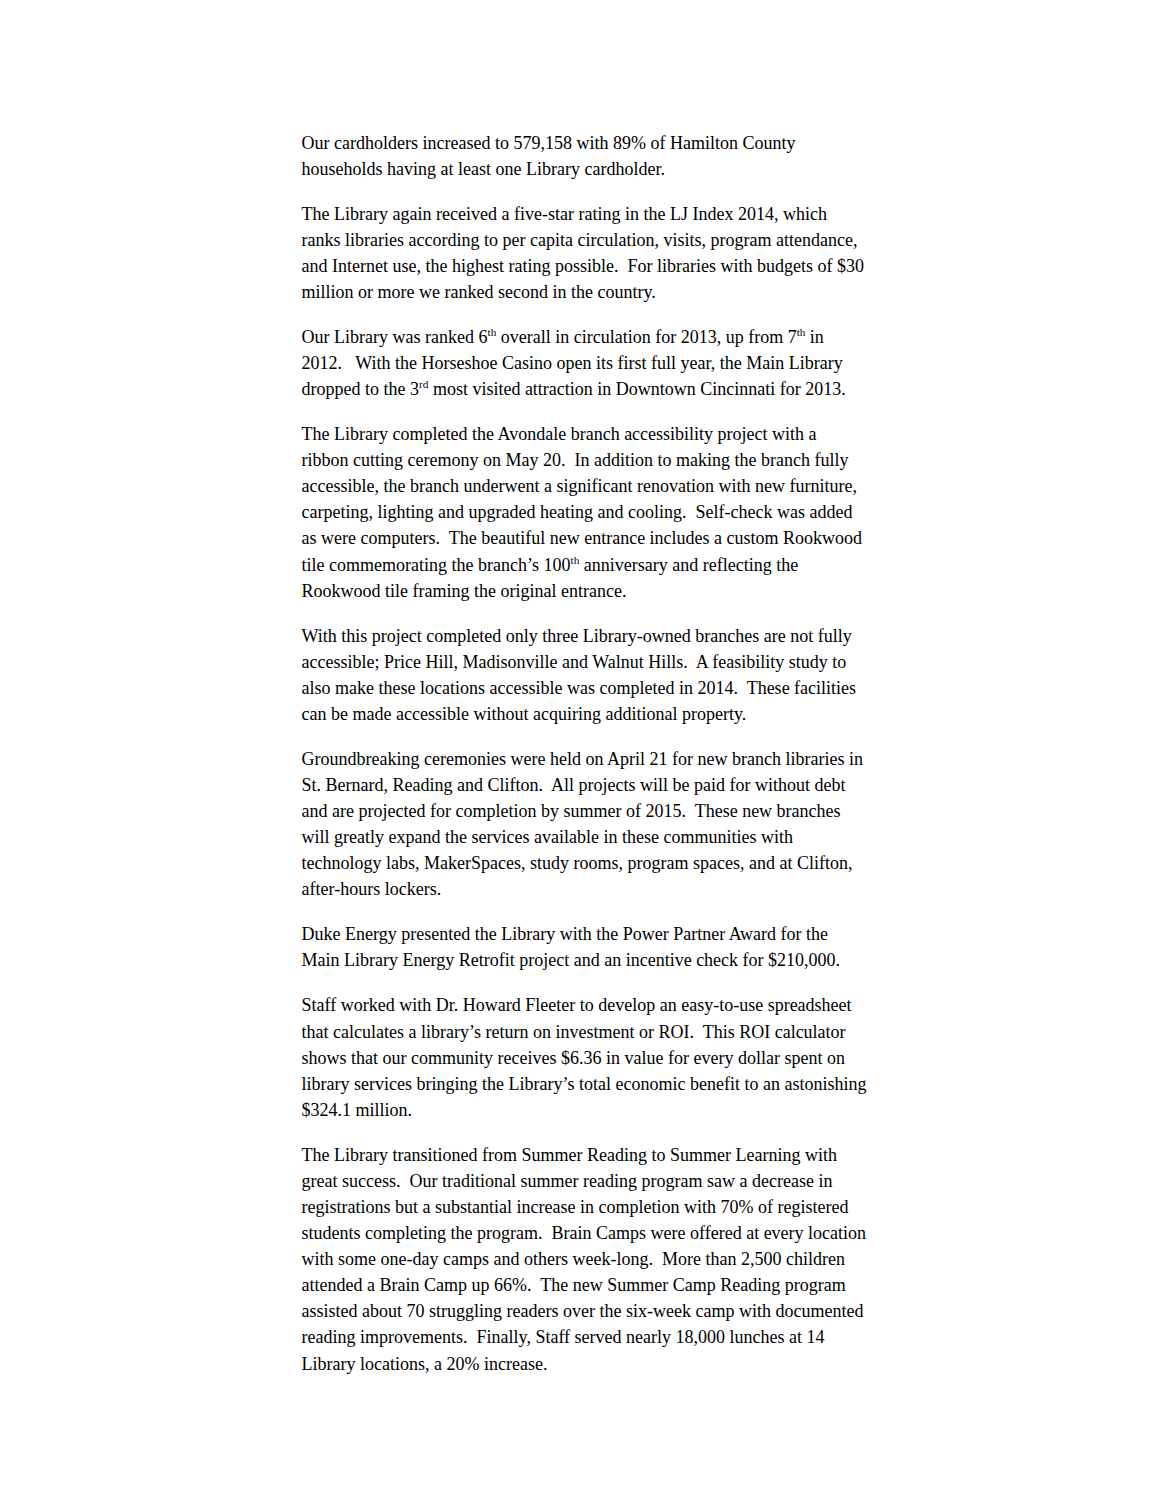Our cardholders increased to 579,158 with 89% of Hamilton County households having at least one Library cardholder.
The Library again received a five-star rating in the LJ Index 2014, which ranks libraries according to per capita circulation, visits, program attendance, and Internet use, the highest rating possible. For libraries with budgets of $30 million or more we ranked second in the country.
Our Library was ranked 6th overall in circulation for 2013, up from 7th in 2012. With the Horseshoe Casino open its first full year, the Main Library dropped to the 3rd most visited attraction in Downtown Cincinnati for 2013.
The Library completed the Avondale branch accessibility project with a ribbon cutting ceremony on May 20. In addition to making the branch fully accessible, the branch underwent a significant renovation with new furniture, carpeting, lighting and upgraded heating and cooling. Self-check was added as were computers. The beautiful new entrance includes a custom Rookwood tile commemorating the branch’s 100th anniversary and reflecting the Rookwood tile framing the original entrance.
With this project completed only three Library-owned branches are not fully accessible; Price Hill, Madisonville and Walnut Hills. A feasibility study to also make these locations accessible was completed in 2014. These facilities can be made accessible without acquiring additional property.
Groundbreaking ceremonies were held on April 21 for new branch libraries in St. Bernard, Reading and Clifton. All projects will be paid for without debt and are projected for completion by summer of 2015. These new branches will greatly expand the services available in these communities with technology labs, MakerSpaces, study rooms, program spaces, and at Clifton, after-hours lockers.
Duke Energy presented the Library with the Power Partner Award for the Main Library Energy Retrofit project and an incentive check for $210,000.
Staff worked with Dr. Howard Fleeter to develop an easy-to-use spreadsheet that calculates a library’s return on investment or ROI. This ROI calculator shows that our community receives $6.36 in value for every dollar spent on library services bringing the Library’s total economic benefit to an astonishing $324.1 million.
The Library transitioned from Summer Reading to Summer Learning with great success. Our traditional summer reading program saw a decrease in registrations but a substantial increase in completion with 70% of registered students completing the program. Brain Camps were offered at every location with some one-day camps and others week-long. More than 2,500 children attended a Brain Camp up 66%. The new Summer Camp Reading program assisted about 70 struggling readers over the six-week camp with documented reading improvements. Finally, Staff served nearly 18,000 lunches at 14 Library locations, a 20% increase.